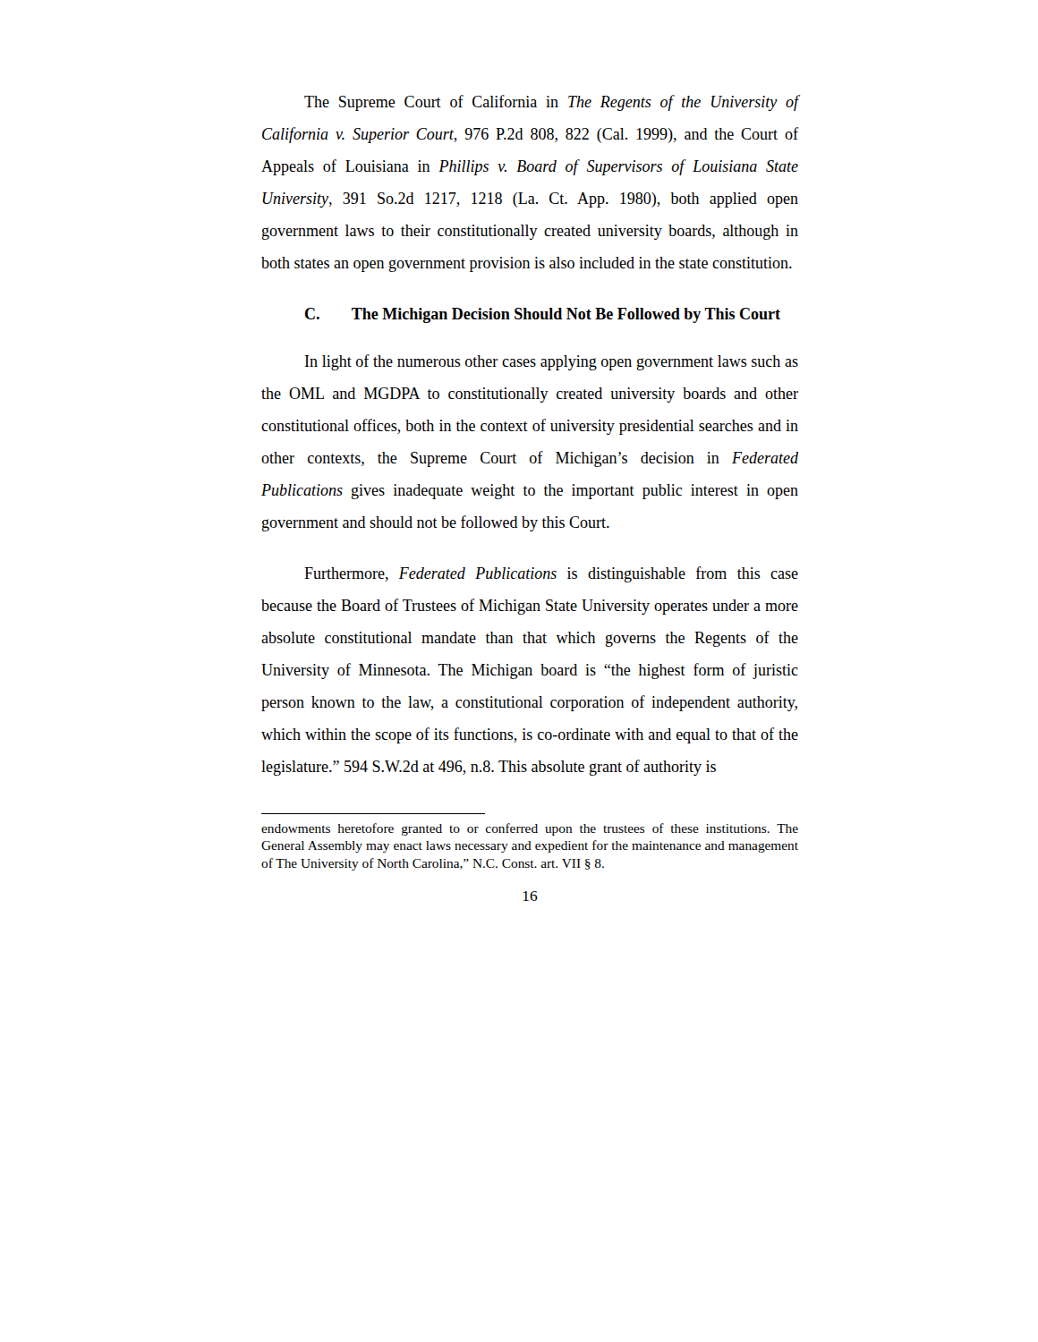The Supreme Court of California in The Regents of the University of California v. Superior Court, 976 P.2d 808, 822 (Cal. 1999), and the Court of Appeals of Louisiana in Phillips v. Board of Supervisors of Louisiana State University, 391 So.2d 1217, 1218 (La. Ct. App. 1980), both applied open government laws to their constitutionally created university boards, although in both states an open government provision is also included in the state constitution.
C. The Michigan Decision Should Not Be Followed by This Court
In light of the numerous other cases applying open government laws such as the OML and MGDPA to constitutionally created university boards and other constitutional offices, both in the context of university presidential searches and in other contexts, the Supreme Court of Michigan’s decision in Federated Publications gives inadequate weight to the important public interest in open government and should not be followed by this Court.
Furthermore, Federated Publications is distinguishable from this case because the Board of Trustees of Michigan State University operates under a more absolute constitutional mandate than that which governs the Regents of the University of Minnesota. The Michigan board is “the highest form of juristic person known to the law, a constitutional corporation of independent authority, which within the scope of its functions, is co-ordinate with and equal to that of the legislature.” 594 S.W.2d at 496, n.8. This absolute grant of authority is
endowments heretofore granted to or conferred upon the trustees of these institutions. The General Assembly may enact laws necessary and expedient for the maintenance and management of The University of North Carolina,” N.C. Const. art. VII § 8.
16